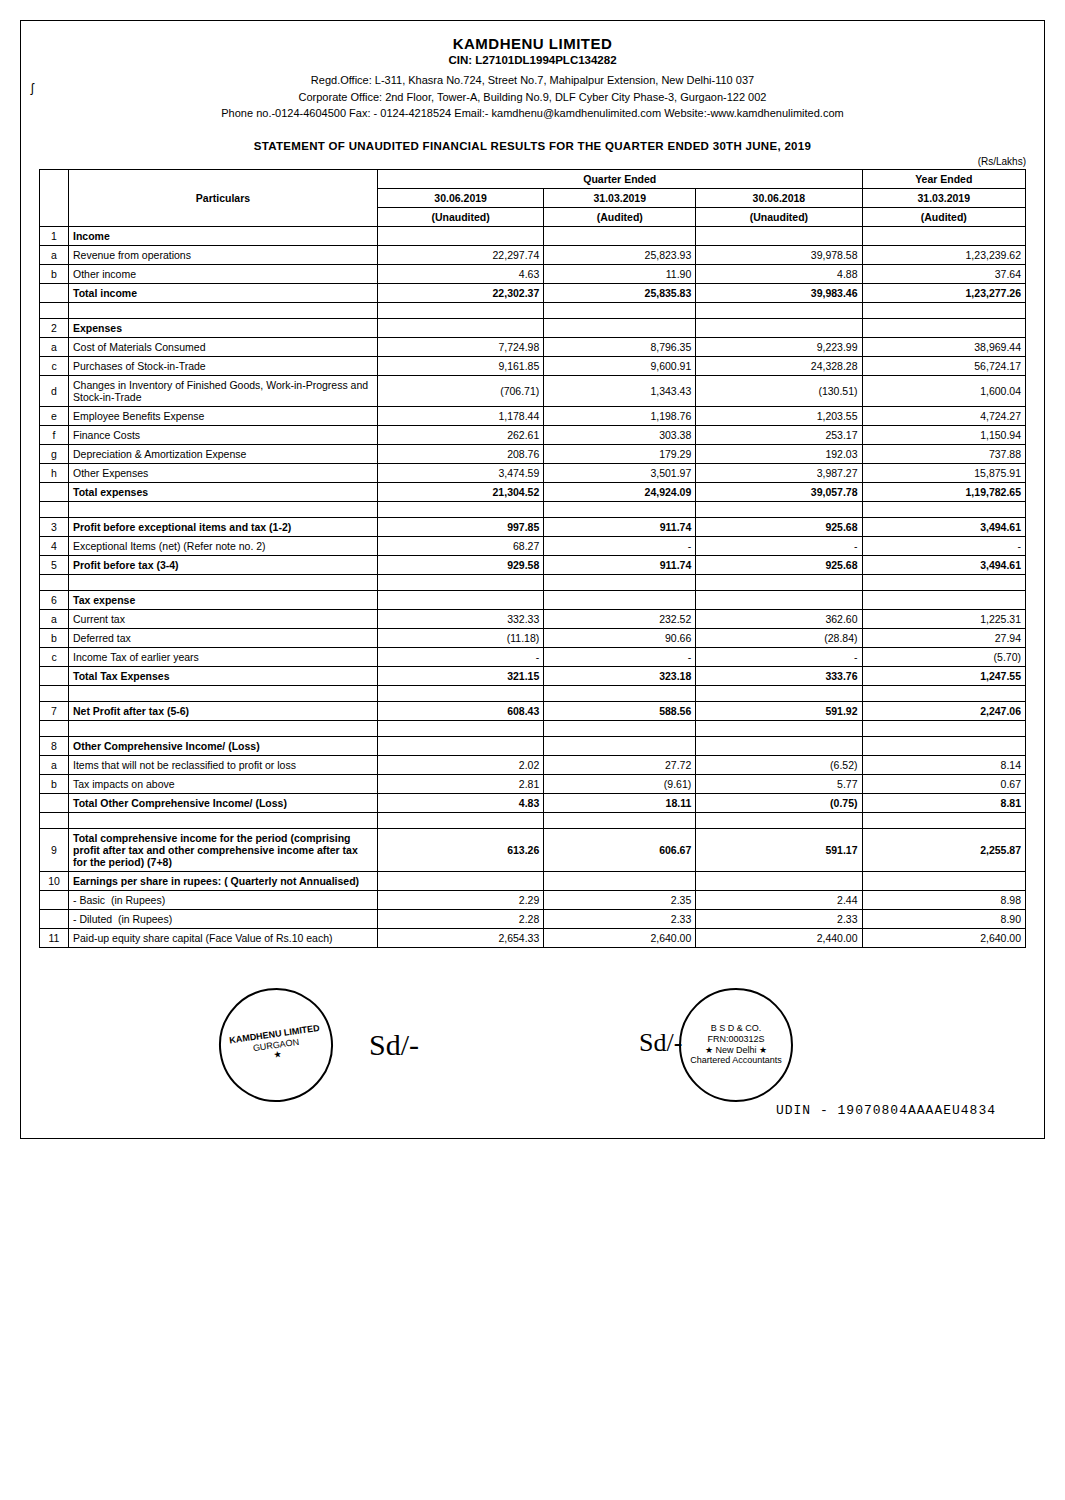ʃ
KAMDHENU LIMITED
CIN: L27101DL1994PLC134282
Regd.Office: L-311, Khasra No.724, Street No.7, Mahipalpur Extension, New Delhi-110 037
Corporate Office: 2nd Floor, Tower-A, Building No.9, DLF Cyber City Phase-3, Gurgaon-122 002
Phone no.-0124-4604500 Fax: - 0124-4218524 Email:- kamdhenu@kamdhenulimited.com Website:-www.kamdhenulimited.com
STATEMENT OF UNAUDITED FINANCIAL RESULTS FOR THE QUARTER ENDED 30TH JUNE, 2019
(Rs/Lakhs)
| | Particulars | Quarter Ended | Year Ended |
| --- | --- | --- | --- |
| 30.06.2019 | 31.03.2019 | 30.06.2018 | 31.03.2019 |
| (Unaudited) | (Audited) | (Unaudited) | (Audited) |
| 1 | Income | | | | |
| a | Revenue from operations | 22,297.74 | 25,823.93 | 39,978.58 | 1,23,239.62 |
| b | Other income | 4.63 | 11.90 | 4.88 | 37.64 |
| | Total income | 22,302.37 | 25,835.83 | 39,983.46 | 1,23,277.26 |
| 2 | Expenses | | | | |
| a | Cost of Materials Consumed | 7,724.98 | 8,796.35 | 9,223.99 | 38,969.44 |
| c | Purchases of Stock-in-Trade | 9,161.85 | 9,600.91 | 24,328.28 | 56,724.17 |
| d | Changes in Inventory of Finished Goods, Work-in-Progress and Stock-in-Trade | (706.71) | 1,343.43 | (130.51) | 1,600.04 |
| e | Employee Benefits Expense | 1,178.44 | 1,198.76 | 1,203.55 | 4,724.27 |
| f | Finance Costs | 262.61 | 303.38 | 253.17 | 1,150.94 |
| g | Depreciation & Amortization Expense | 208.76 | 179.29 | 192.03 | 737.88 |
| h | Other Expenses | 3,474.59 | 3,501.97 | 3,987.27 | 15,875.91 |
| | Total expenses | 21,304.52 | 24,924.09 | 39,057.78 | 1,19,782.65 |
| 3 | Profit before exceptional items and tax (1-2) | 997.85 | 911.74 | 925.68 | 3,494.61 |
| 4 | Exceptional Items (net) (Refer note no. 2) | 68.27 | - | - | - |
| 5 | Profit before tax (3-4) | 929.58 | 911.74 | 925.68 | 3,494.61 |
| 6 | Tax expense | | | | |
| a | Current tax | 332.33 | 232.52 | 362.60 | 1,225.31 |
| b | Deferred tax | (11.18) | 90.66 | (28.84) | 27.94 |
| c | Income Tax of earlier years | - | - | - | (5.70) |
| | Total Tax Expenses | 321.15 | 323.18 | 333.76 | 1,247.55 |
| 7 | Net Profit after tax (5-6) | 608.43 | 588.56 | 591.92 | 2,247.06 |
| 8 | Other Comprehensive Income/ (Loss) | | | | |
| a | Items that will not be reclassified to profit or loss | 2.02 | 27.72 | (6.52) | 8.14 |
| b | Tax impacts on above | 2.81 | (9.61) | 5.77 | 0.67 |
| | Total Other Comprehensive Income/ (Loss) | 4.83 | 18.11 | (0.75) | 8.81 |
| 9 | Total comprehensive income for the period (comprising profit after tax and other comprehensive income after tax for the period) (7+8) | 613.26 | 606.67 | 591.17 | 2,255.87 |
| 10 | Earnings per share in rupees: ( Quarterly not Annualised) | | | | |
| | - Basic (in Rupees) | 2.29 | 2.35 | 2.44 | 8.98 |
| | - Diluted (in Rupees) | 2.28 | 2.33 | 2.33 | 8.90 |
| 11 | Paid-up equity share capital (Face Value of Rs.10 each) | 2,654.33 | 2,640.00 | 2,440.00 | 2,640.00 |
KAMDHENU LIMITED
GURGAON
★
Sd/-
B S D & CO.
FRN:000312S
★ New Delhi ★
Chartered Accountants
Sd/-
UDIN - 19070804AAAAEU4834